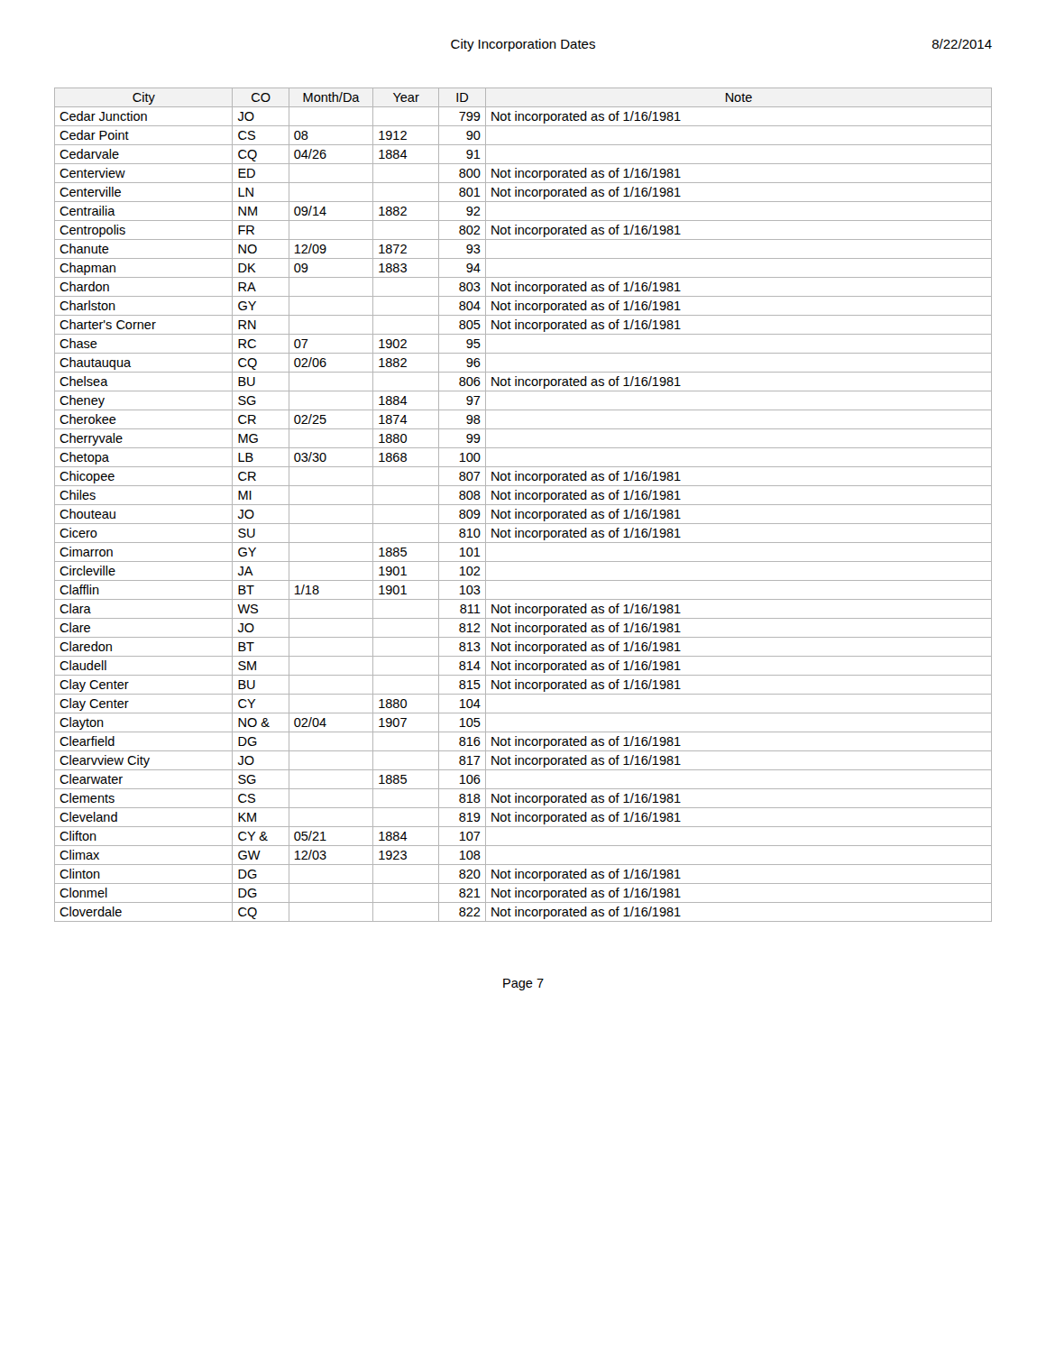City Incorporation Dates
8/22/2014
City Incorporation Dates
| City | CO | Month/Da | Year | ID | Note |
| --- | --- | --- | --- | --- | --- |
| Cedar Junction | JO | | | 799 | Not incorporated as of 1/16/1981 |
| Cedar Point | CS | 08 | 1912 | 90 | |
| Cedarvale | CQ | 04/26 | 1884 | 91 | |
| Centerview | ED | | | 800 | Not incorporated as of 1/16/1981 |
| Centerville | LN | | | 801 | Not incorporated as of 1/16/1981 |
| Centrailia | NM | 09/14 | 1882 | 92 | |
| Centropolis | FR | | | 802 | Not incorporated as of 1/16/1981 |
| Chanute | NO | 12/09 | 1872 | 93 | |
| Chapman | DK | 09 | 1883 | 94 | |
| Chardon | RA | | | 803 | Not incorporated as of 1/16/1981 |
| Charlston | GY | | | 804 | Not incorporated as of 1/16/1981 |
| Charter's Corner | RN | | | 805 | Not incorporated as of 1/16/1981 |
| Chase | RC | 07 | 1902 | 95 | |
| Chautauqua | CQ | 02/06 | 1882 | 96 | |
| Chelsea | BU | | | 806 | Not incorporated as of 1/16/1981 |
| Cheney | SG | | 1884 | 97 | |
| Cherokee | CR | 02/25 | 1874 | 98 | |
| Cherryvale | MG | | 1880 | 99 | |
| Chetopa | LB | 03/30 | 1868 | 100 | |
| Chicopee | CR | | | 807 | Not incorporated as of 1/16/1981 |
| Chiles | MI | | | 808 | Not incorporated as of 1/16/1981 |
| Chouteau | JO | | | 809 | Not incorporated as of 1/16/1981 |
| Cicero | SU | | | 810 | Not incorporated as of 1/16/1981 |
| Cimarron | GY | | 1885 | 101 | |
| Circleville | JA | | 1901 | 102 | |
| Clafflin | BT | 1/18 | 1901 | 103 | |
| Clara | WS | | | 811 | Not incorporated as of 1/16/1981 |
| Clare | JO | | | 812 | Not incorporated as of 1/16/1981 |
| Claredon | BT | | | 813 | Not incorporated as of 1/16/1981 |
| Claudell | SM | | | 814 | Not incorporated as of 1/16/1981 |
| Clay Center | BU | | | 815 | Not incorporated as of 1/16/1981 |
| Clay Center | CY | | 1880 | 104 | |
| Clayton | NO & | 02/04 | 1907 | 105 | |
| Clearfield | DG | | | 816 | Not incorporated as of 1/16/1981 |
| Clearvview City | JO | | | 817 | Not incorporated as of 1/16/1981 |
| Clearwater | SG | | 1885 | 106 | |
| Clements | CS | | | 818 | Not incorporated as of 1/16/1981 |
| Cleveland | KM | | | 819 | Not incorporated as of 1/16/1981 |
| Clifton | CY & | 05/21 | 1884 | 107 | |
| Climax | GW | 12/03 | 1923 | 108 | |
| Clinton | DG | | | 820 | Not incorporated as of 1/16/1981 |
| Clonmel | DG | | | 821 | Not incorporated as of 1/16/1981 |
| Cloverdale | CQ | | | 822 | Not incorporated as of 1/16/1981 |
Page 7